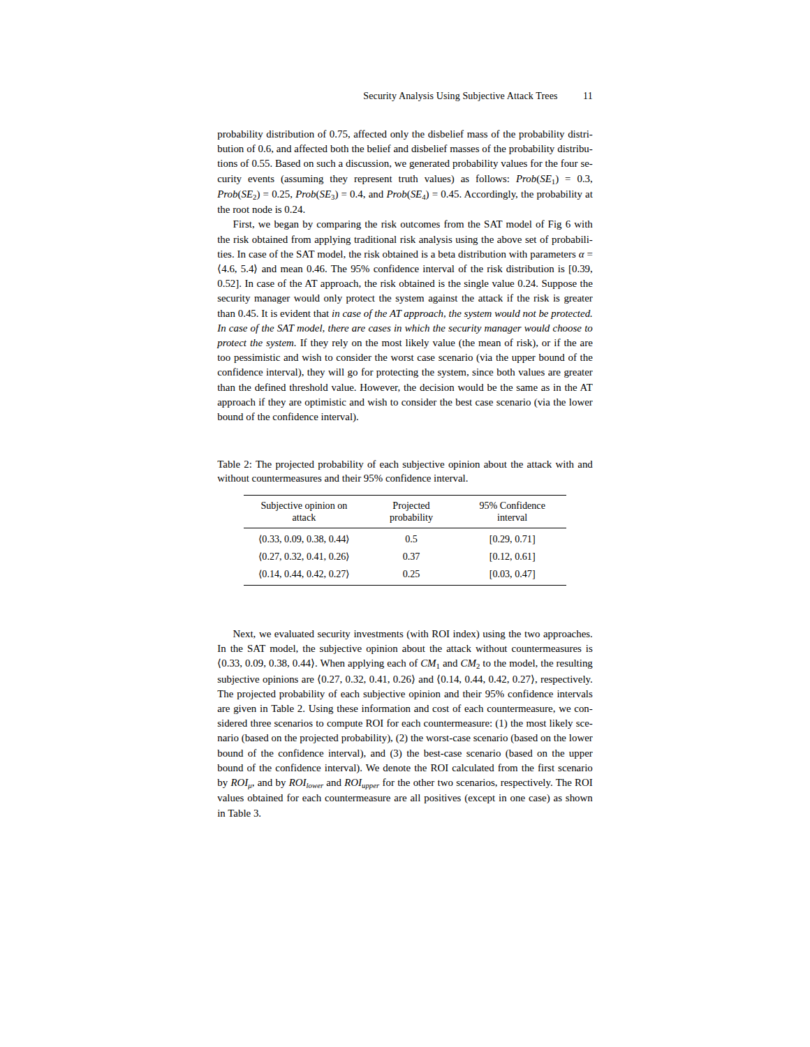Security Analysis Using Subjective Attack Trees11
probability distribution of 0.75, affected only the disbelief mass of the probability distribution of 0.6, and affected both the belief and disbelief masses of the probability distributions of 0.55. Based on such a discussion, we generated probability values for the four security events (assuming they represent truth values) as follows: Prob(SE1) = 0.3, Prob(SE2) = 0.25, Prob(SE3) = 0.4, and Prob(SE4) = 0.45. Accordingly, the probability at the root node is 0.24.
First, we began by comparing the risk outcomes from the SAT model of Fig 6 with the risk obtained from applying traditional risk analysis using the above set of probabilities. In case of the SAT model, the risk obtained is a beta distribution with parameters α = ⟨4.6, 5.4⟩ and mean 0.46. The 95% confidence interval of the risk distribution is [0.39, 0.52]. In case of the AT approach, the risk obtained is the single value 0.24. Suppose the security manager would only protect the system against the attack if the risk is greater than 0.45. It is evident that in case of the AT approach, the system would not be protected. In case of the SAT model, there are cases in which the security manager would choose to protect the system. If they rely on the most likely value (the mean of risk), or if the are too pessimistic and wish to consider the worst case scenario (via the upper bound of the confidence interval), they will go for protecting the system, since both values are greater than the defined threshold value. However, the decision would be the same as in the AT approach if they are optimistic and wish to consider the best case scenario (via the lower bound of the confidence interval).
Table 2: The projected probability of each subjective opinion about the attack with and without countermeasures and their 95% confidence interval.
| Subjective opinion on attack | Projected probability | 95% Confidence interval |
| --- | --- | --- |
| ⟨ 0.33, 0.09, 0.38, 0.44 ⟩ | 0.5 | [0.29, 0.71] |
| ⟨ 0.27, 0.32, 0.41, 0.26 ⟩ | 0.37 | [0.12, 0.61] |
| ⟨ 0.14, 0.44, 0.42, 0.27 ⟩ | 0.25 | [0.03, 0.47] |
Next, we evaluated security investments (with ROI index) using the two approaches. In the SAT model, the subjective opinion about the attack without countermeasures is ⟨0.33, 0.09, 0.38, 0.44⟩. When applying each of CM1 and CM2 to the model, the resulting subjective opinions are ⟨0.27, 0.32, 0.41, 0.26⟩ and ⟨0.14, 0.44, 0.42, 0.27⟩, respectively. The projected probability of each subjective opinion and their 95% confidence intervals are given in Table 2. Using these information and cost of each countermeasure, we considered three scenarios to compute ROI for each countermeasure: (1) the most likely scenario (based on the projected probability), (2) the worst-case scenario (based on the lower bound of the confidence interval), and (3) the best-case scenario (based on the upper bound of the confidence interval). We denote the ROI calculated from the first scenario by ROIμ, and by ROIlower and ROIupper for the other two scenarios, respectively. The ROI values obtained for each countermeasure are all positives (except in one case) as shown in Table 3.